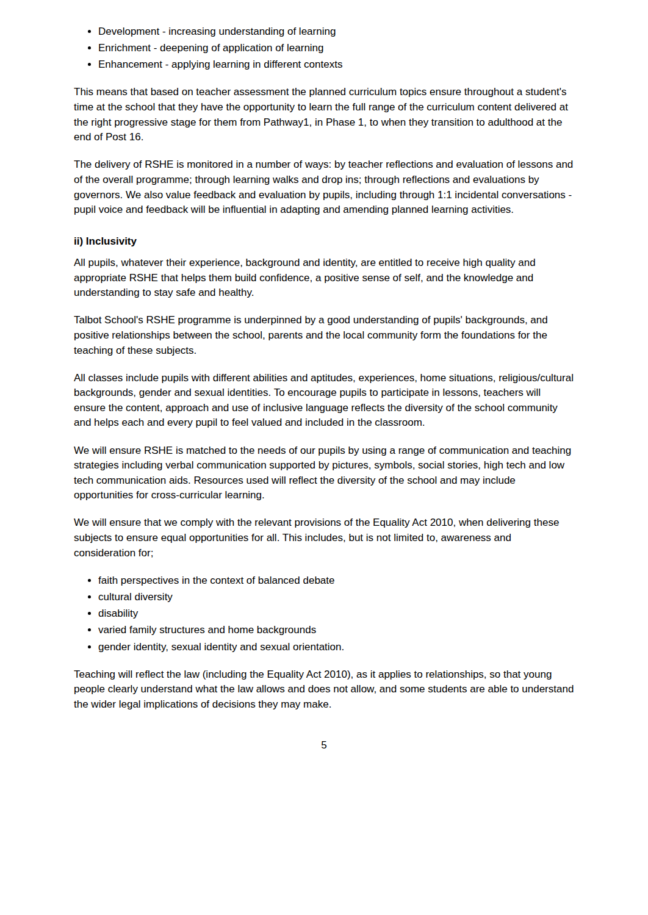Development - increasing understanding of learning
Enrichment - deepening of application of learning
Enhancement - applying learning in different contexts
This means that based on teacher assessment the planned curriculum topics ensure throughout a student's time at the school that they have the opportunity to learn the full range of the curriculum content delivered at the right progressive stage for them from Pathway1, in Phase 1, to when they transition to adulthood at the end of Post 16.
The delivery of RSHE is monitored in a number of ways: by teacher reflections and evaluation of lessons and of the overall programme; through learning walks and drop ins; through reflections and evaluations by governors. We also value feedback and evaluation by pupils, including through 1:1 incidental conversations - pupil voice and feedback will be influential in adapting and amending planned learning activities.
ii) Inclusivity
All pupils, whatever their experience, background and identity, are entitled to receive high quality and appropriate RSHE that helps them build confidence, a positive sense of self, and the knowledge and understanding to stay safe and healthy.
Talbot School's RSHE programme is underpinned by a good understanding of pupils' backgrounds, and positive relationships between the school, parents and the local community form the foundations for the teaching of these subjects.
All classes include pupils with different abilities and aptitudes, experiences, home situations, religious/cultural backgrounds, gender and sexual identities. To encourage pupils to participate in lessons, teachers will ensure the content, approach and use of inclusive language reflects the diversity of the school community and helps each and every pupil to feel valued and included in the classroom.
We will ensure RSHE is matched to the needs of our pupils by using a range of communication and teaching strategies including verbal communication supported by pictures, symbols, social stories, high tech and low tech communication aids. Resources used will reflect the diversity of the school and may include opportunities for cross-curricular learning.
We will ensure that we comply with the relevant provisions of the Equality Act 2010, when delivering these subjects to ensure equal opportunities for all. This includes, but is not limited to, awareness and consideration for;
faith perspectives in the context of balanced debate
cultural diversity
disability
varied family structures and home backgrounds
gender identity, sexual identity and sexual orientation.
Teaching will reflect the law (including the Equality Act 2010), as it applies to relationships, so that young people clearly understand what the law allows and does not allow, and some students are able to understand the wider legal implications of decisions they may make.
5